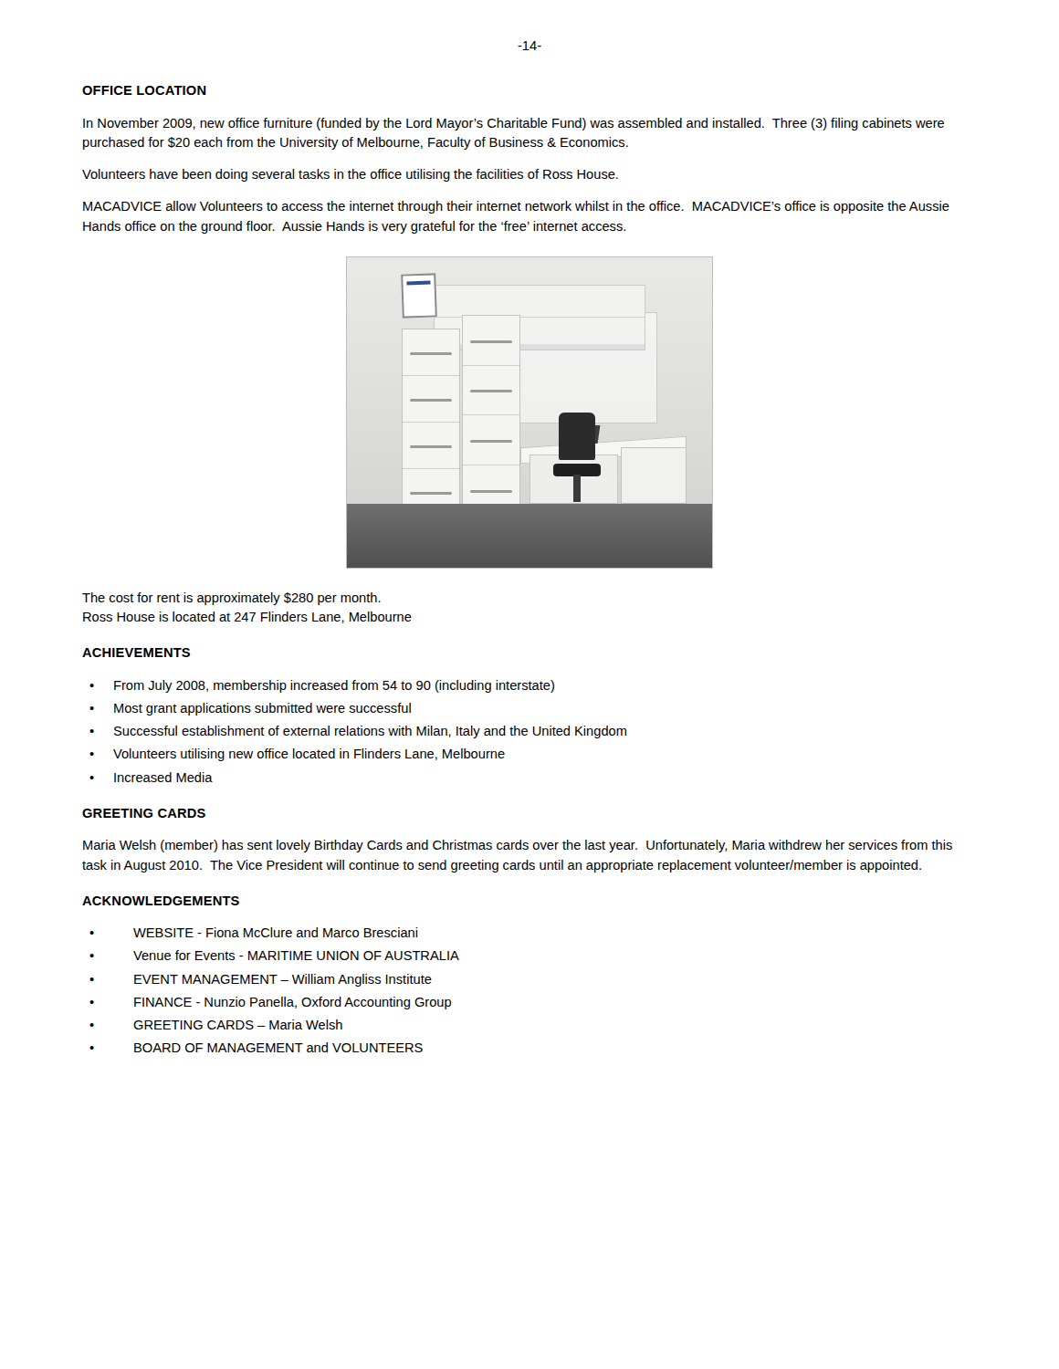-14-
OFFICE LOCATION
In November 2009, new office furniture (funded by the Lord Mayor’s Charitable Fund) was assembled and installed. Three (3) filing cabinets were purchased for $20 each from the University of Melbourne, Faculty of Business & Economics.
Volunteers have been doing several tasks in the office utilising the facilities of Ross House.
MACADVICE allow Volunteers to access the internet through their internet network whilst in the office. MACADVICE’s office is opposite the Aussie Hands office on the ground floor. Aussie Hands is very grateful for the ‘free’ internet access.
The cost for rent is approximately $280 per month.
Ross House is located at 247 Flinders Lane, Melbourne
ACHIEVEMENTS
From July 2008, membership increased from 54 to 90 (including interstate)
Most grant applications submitted were successful
Successful establishment of external relations with Milan, Italy and the United Kingdom
Volunteers utilising new office located in Flinders Lane, Melbourne
Increased Media
GREETING CARDS
Maria Welsh (member) has sent lovely Birthday Cards and Christmas cards over the last year. Unfortunately, Maria withdrew her services from this task in August 2010. The Vice President will continue to send greeting cards until an appropriate replacement volunteer/member is appointed.
ACKNOWLEDGEMENTS
WEBSITE - Fiona McClure and Marco Bresciani
Venue for Events - MARITIME UNION OF AUSTRALIA
EVENT MANAGEMENT – William Angliss Institute
FINANCE - Nunzio Panella, Oxford Accounting Group
GREETING CARDS – Maria Welsh
BOARD OF MANAGEMENT and VOLUNTEERS